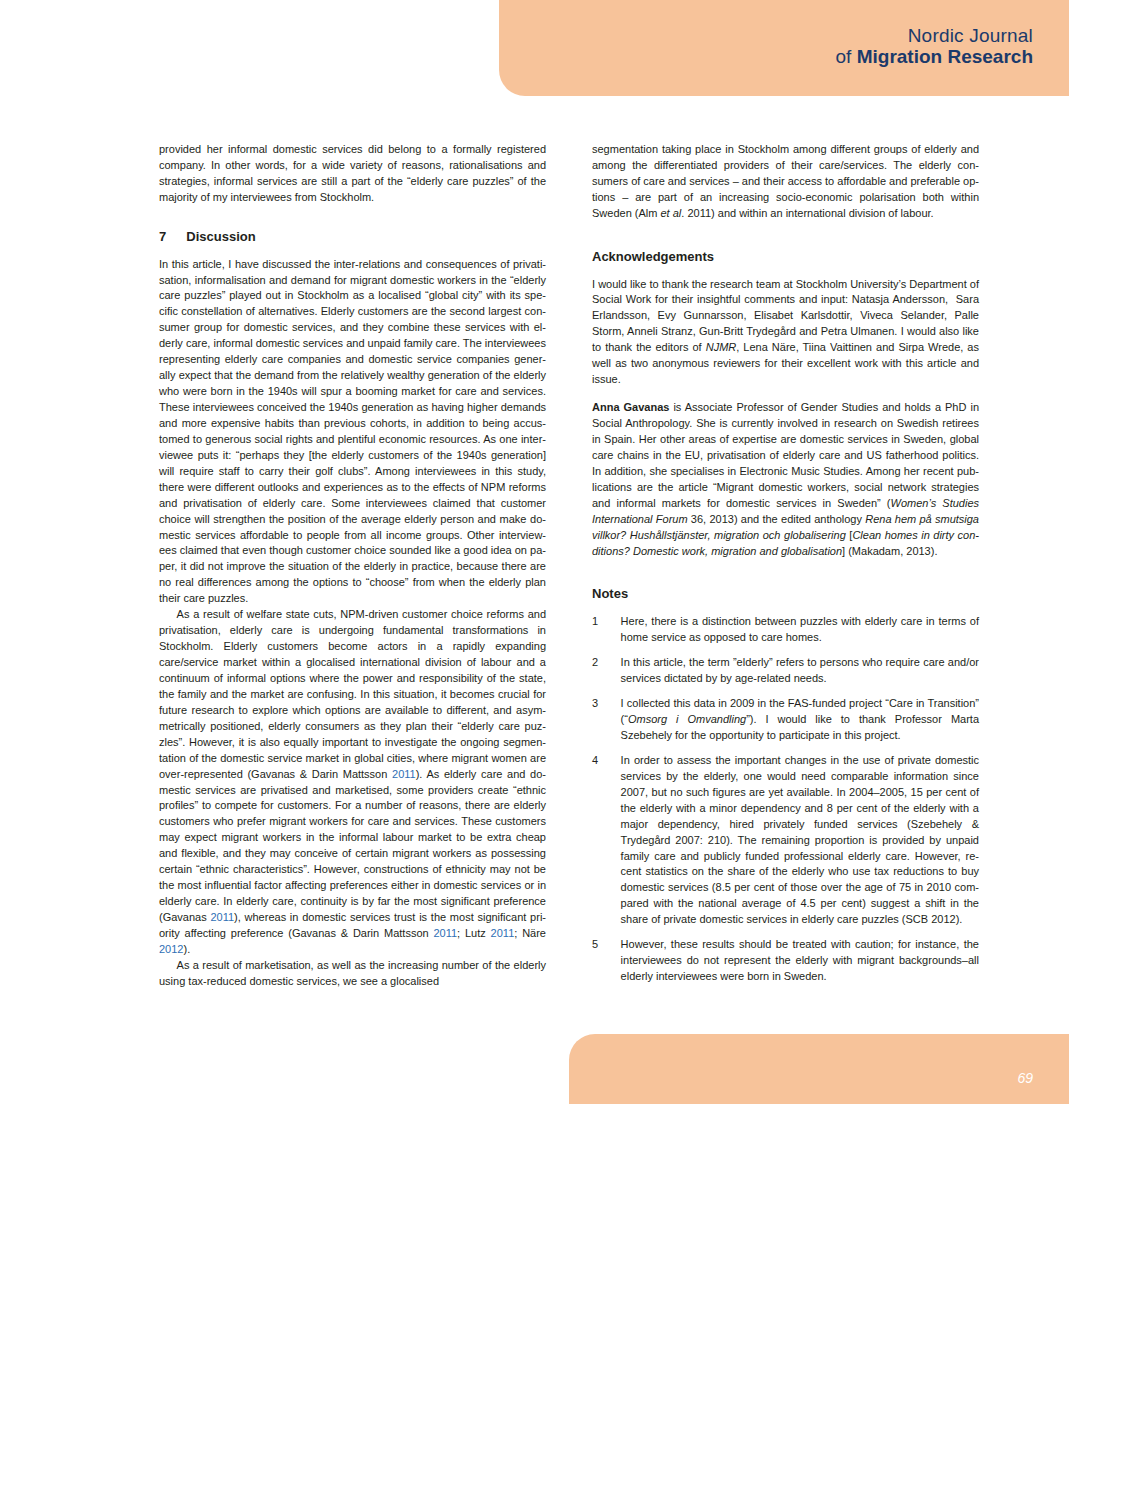Nordic Journal
of Migration Research
provided her informal domestic services did belong to a formally registered company. In other words, for a wide variety of reasons, rationalisations and strategies, informal services are still a part of the “elderly care puzzles” of the majority of my interviewees from Stockholm.
7 Discussion
In this article, I have discussed the inter-relations and consequences of privatisation, informalisation and demand for migrant domestic workers in the “elderly care puzzles” played out in Stockholm as a localised “global city” with its specific constellation of alternatives. Elderly customers are the second largest consumer group for domestic services, and they combine these services with elderly care, informal domestic services and unpaid family care. The interviewees representing elderly care companies and domestic service companies generally expect that the demand from the relatively wealthy generation of the elderly who were born in the 1940s will spur a booming market for care and services. These interviewees conceived the 1940s generation as having higher demands and more expensive habits than previous cohorts, in addition to being accustomed to generous social rights and plentiful economic resources. As one interviewee puts it: “perhaps they [the elderly customers of the 1940s generation] will require staff to carry their golf clubs”. Among interviewees in this study, there were different outlooks and experiences as to the effects of NPM reforms and privatisation of elderly care. Some interviewees claimed that customer choice will strengthen the position of the average elderly person and make domestic services affordable to people from all income groups. Other interviewees claimed that even though customer choice sounded like a good idea on paper, it did not improve the situation of the elderly in practice, because there are no real differences among the options to “choose” from when the elderly plan their care puzzles.
As a result of welfare state cuts, NPM-driven customer choice reforms and privatisation, elderly care is undergoing fundamental transformations in Stockholm. Elderly customers become actors in a rapidly expanding care/service market within a glocalised international division of labour and a continuum of informal options where the power and responsibility of the state, the family and the market are confusing. In this situation, it becomes crucial for future research to explore which options are available to different, and asymmetrically positioned, elderly consumers as they plan their “elderly care puzzles”. However, it is also equally important to investigate the ongoing segmentation of the domestic service market in global cities, where migrant women are over-represented (Gavanas & Darin Mattsson 2011). As elderly care and domestic services are privatised and marketised, some providers create “ethnic profiles” to compete for customers. For a number of reasons, there are elderly customers who prefer migrant workers for care and services. These customers may expect migrant workers in the informal labour market to be extra cheap and flexible, and they may conceive of certain migrant workers as possessing certain “ethnic characteristics”. However, constructions of ethnicity may not be the most influential factor affecting preferences either in domestic services or in elderly care. In elderly care, continuity is by far the most significant preference (Gavanas 2011), whereas in domestic services trust is the most significant priority affecting preference (Gavanas & Darin Mattsson 2011; Lutz 2011; Näre 2012).
As a result of marketisation, as well as the increasing number of the elderly using tax-reduced domestic services, we see a glocalised
segmentation taking place in Stockholm among different groups of elderly and among the differentiated providers of their care/services. The elderly consumers of care and services – and their access to affordable and preferable options – are part of an increasing socio-economic polarisation both within Sweden (Alm et al. 2011) and within an international division of labour.
Acknowledgements
I would like to thank the research team at Stockholm University’s Department of Social Work for their insightful comments and input: Natasja Andersson, Sara Erlandsson, Evy Gunnarsson, Elisabet Karlsdottir, Viveca Selander, Palle Storm, Anneli Stranz, Gun-Britt Trydegård and Petra Ulmanen. I would also like to thank the editors of NJMR, Lena Näre, Tiina Vaittinen and Sirpa Wrede, as well as two anonymous reviewers for their excellent work with this article and issue.
Anna Gavanas is Associate Professor of Gender Studies and holds a PhD in Social Anthropology. She is currently involved in research on Swedish retirees in Spain. Her other areas of expertise are domestic services in Sweden, global care chains in the EU, privatisation of elderly care and US fatherhood politics. In addition, she specialises in Electronic Music Studies. Among her recent publications are the article “Migrant domestic workers, social network strategies and informal markets for domestic services in Sweden” (Women’s Studies International Forum 36, 2013) and the edited anthology Rena hem på smutsiga villkor? Hushållstjänster, migration och globalisering [Clean homes in dirty conditions? Domestic work, migration and globalisation] (Makadam, 2013).
Notes
Here, there is a distinction between puzzles with elderly care in terms of home service as opposed to care homes.
In this article, the term ”elderly” refers to persons who require care and/or services dictated by by age-related needs.
I collected this data in 2009 in the FAS-funded project “Care in Transition” (“Omsorg i Omvandling”). I would like to thank Professor Marta Szebehely for the opportunity to participate in this project.
In order to assess the important changes in the use of private domestic services by the elderly, one would need comparable information since 2007, but no such figures are yet available. In 2004–2005, 15 per cent of the elderly with a minor dependency and 8 per cent of the elderly with a major dependency, hired privately funded services (Szebehely & Trydegård 2007: 210). The remaining proportion is provided by unpaid family care and publicly funded professional elderly care. However, recent statistics on the share of the elderly who use tax reductions to buy domestic services (8.5 per cent of those over the age of 75 in 2010 compared with the national average of 4.5 per cent) suggest a shift in the share of private domestic services in elderly care puzzles (SCB 2012).
However, these results should be treated with caution; for instance, the interviewees do not represent the elderly with migrant backgrounds–all elderly interviewees were born in Sweden.
69